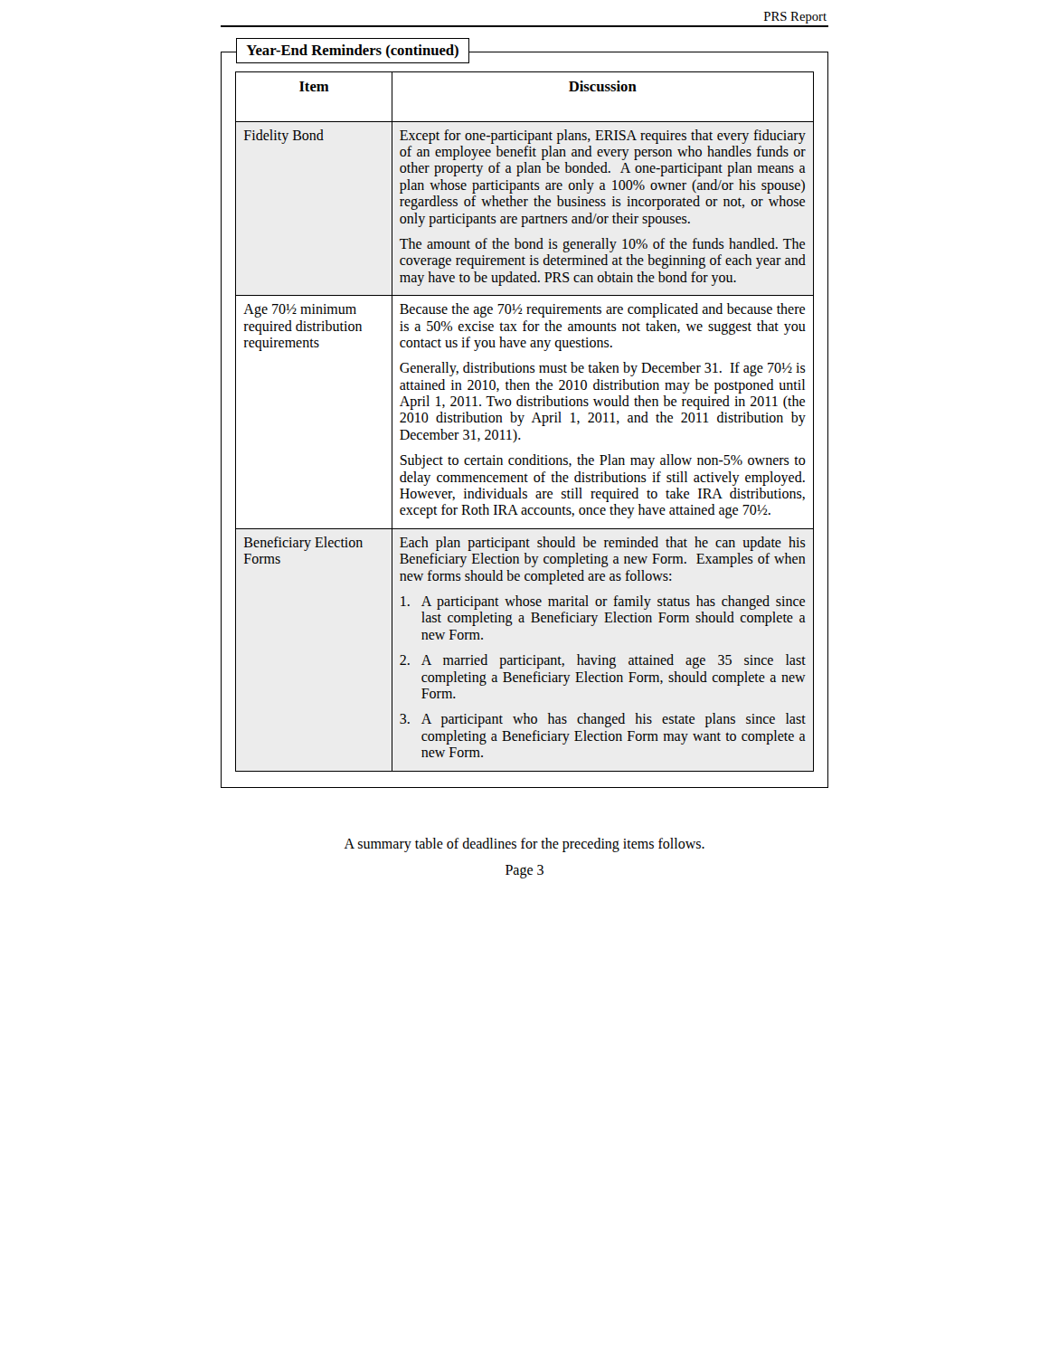PRS Report
Year-End Reminders (continued)
| Item | Discussion |
| --- | --- |
| Fidelity Bond | Except for one-participant plans, ERISA requires that every fiduciary of an employee benefit plan and every person who handles funds or other property of a plan be bonded. A one-participant plan means a plan whose participants are only a 100% owner (and/or his spouse) regardless of whether the business is incorporated or not, or whose only participants are partners and/or their spouses. The amount of the bond is generally 10% of the funds handled. The coverage requirement is determined at the beginning of each year and may have to be updated. PRS can obtain the bond for you. |
| Age 70½ minimum required distribution requirements | Because the age 70½ requirements are complicated and because there is a 50% excise tax for the amounts not taken, we suggest that you contact us if you have any questions. Generally, distributions must be taken by December 31. If age 70½ is attained in 2010, then the 2010 distribution may be postponed until April 1, 2011. Two distributions would then be required in 2011 (the 2010 distribution by April 1, 2011, and the 2011 distribution by December 31, 2011). Subject to certain conditions, the Plan may allow non-5% owners to delay commencement of the distributions if still actively employed. However, individuals are still required to take IRA distributions, except for Roth IRA accounts, once they have attained age 70½. |
| Beneficiary Election Forms | Each plan participant should be reminded that he can update his Beneficiary Election by completing a new Form. Examples of when new forms should be completed are as follows: 1. A participant whose marital or family status has changed since last completing a Beneficiary Election Form should complete a new Form. 2. A married participant, having attained age 35 since last completing a Beneficiary Election Form, should complete a new Form. 3. A participant who has changed his estate plans since last completing a Beneficiary Election Form may want to complete a new Form. |
A summary table of deadlines for the preceding items follows.
Page 3